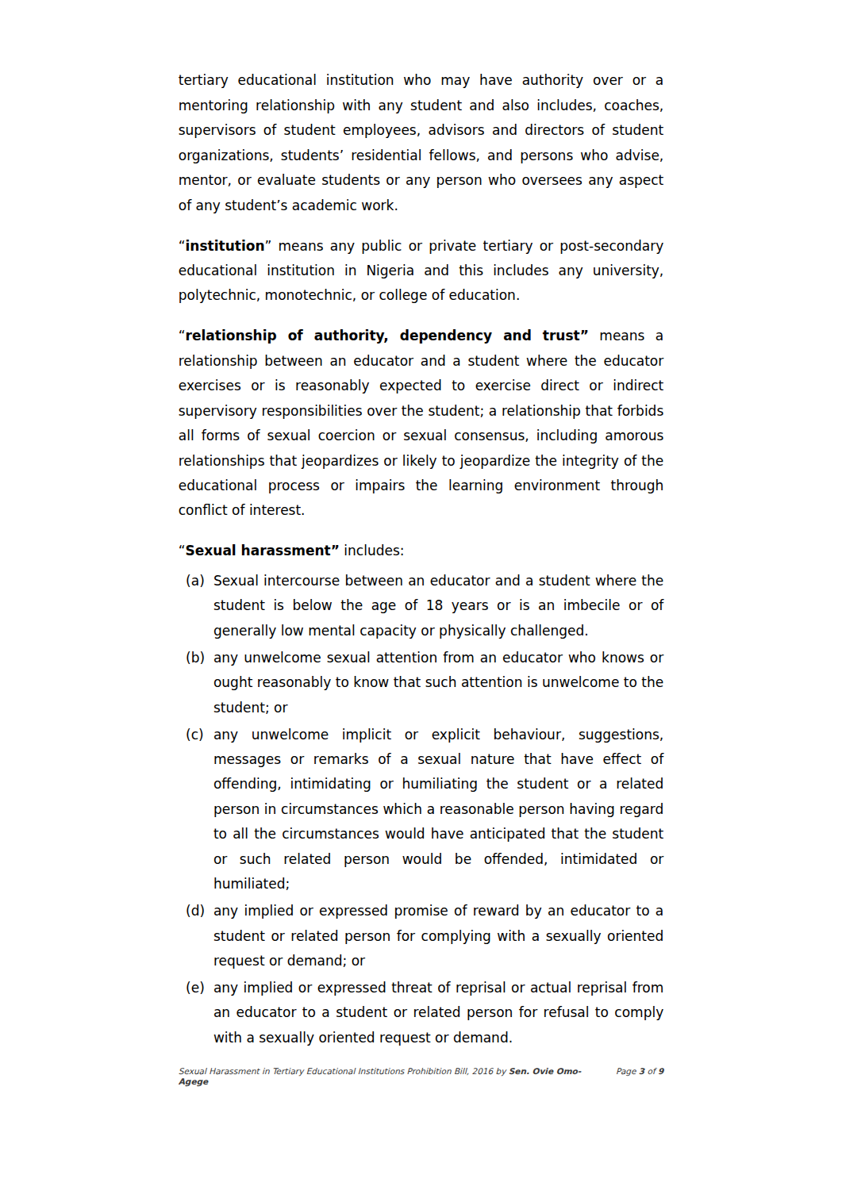tertiary educational institution who may have authority over or a mentoring relationship with any student and also includes, coaches, supervisors of student employees, advisors and directors of student organizations, students’ residential fellows, and persons who advise, mentor, or evaluate students or any person who oversees any aspect of any student’s academic work.
“institution” means any public or private tertiary or post-secondary educational institution in Nigeria and this includes any university, polytechnic, monotechnic, or college of education.
“relationship of authority, dependency and trust” means a relationship between an educator and a student where the educator exercises or is reasonably expected to exercise direct or indirect supervisory responsibilities over the student; a relationship that forbids all forms of sexual coercion or sexual consensus, including amorous relationships that jeopardizes or likely to jeopardize the integrity of the educational process or impairs the learning environment through conflict of interest.
“Sexual harassment” includes:
(a) Sexual intercourse between an educator and a student where the student is below the age of 18 years or is an imbecile or of generally low mental capacity or physically challenged.
(b) any unwelcome sexual attention from an educator who knows or ought reasonably to know that such attention is unwelcome to the student; or
(c) any unwelcome implicit or explicit behaviour, suggestions, messages or remarks of a sexual nature that have effect of offending, intimidating or humiliating the student or a related person in circumstances which a reasonable person having regard to all the circumstances would have anticipated that the student or such related person would be offended, intimidated or humiliated;
(d) any implied or expressed promise of reward by an educator to a student or related person for complying with a sexually oriented request or demand; or
(e) any implied or expressed threat of reprisal or actual reprisal from an educator to a student or related person for refusal to comply with a sexually oriented request or demand.
Sexual Harassment in Tertiary Educational Institutions Prohibition Bill, 2016 by Sen. Ovie Omo-Agege
Page 3 of 9